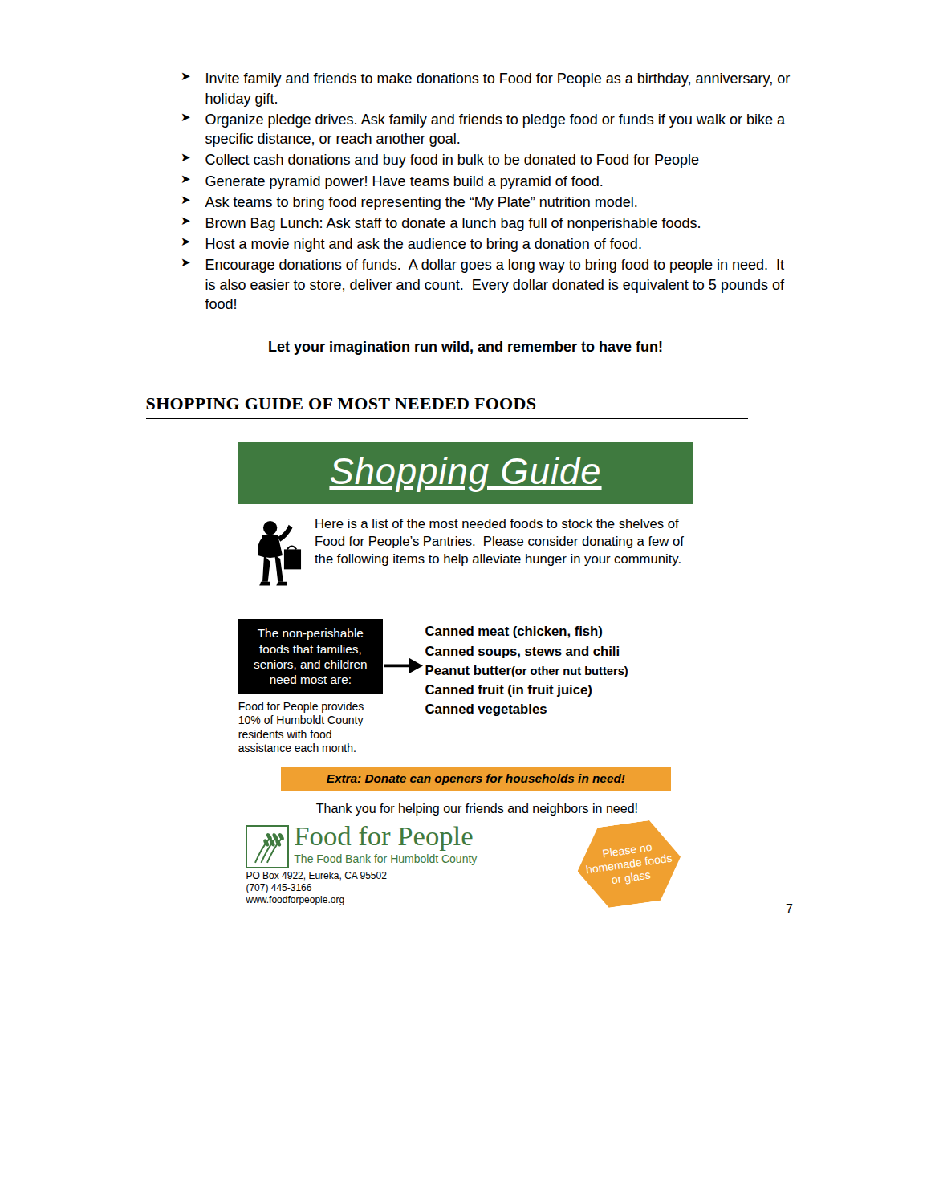Invite family and friends to make donations to Food for People as a birthday, anniversary, or holiday gift.
Organize pledge drives. Ask family and friends to pledge food or funds if you walk or bike a specific distance, or reach another goal.
Collect cash donations and buy food in bulk to be donated to Food for People
Generate pyramid power! Have teams build a pyramid of food.
Ask teams to bring food representing the “My Plate” nutrition model.
Brown Bag Lunch: Ask staff to donate a lunch bag full of nonperishable foods.
Host a movie night and ask the audience to bring a donation of food.
Encourage donations of funds. A dollar goes a long way to bring food to people in need. It is also easier to store, deliver and count. Every dollar donated is equivalent to 5 pounds of food!
Let your imagination run wild, and remember to have fun!
SHOPPING GUIDE OF MOST NEEDED FOODS
Shopping Guide
Here is a list of the most needed foods to stock the shelves of Food for People’s Pantries. Please consider donating a few of the following items to help alleviate hunger in your community.
The non‑perishable foods that families, seniors, and children need most are:
Food for People provides 10% of Humboldt County residents with food assistance each month.
Canned meat (chicken, fish)
Canned soups, stews and chili
Peanut butter(or other nut butters)
Canned fruit (in fruit juice)
Canned vegetables
Extra: Donate can openers for households in need!
Thank you for helping our friends and neighbors in need!
Food for People
The Food Bank for Humboldt County
PO Box 4922, Eureka, CA 95502
(707) 445-3166
www.foodforpeople.org
Please no homemade foods or glass
7